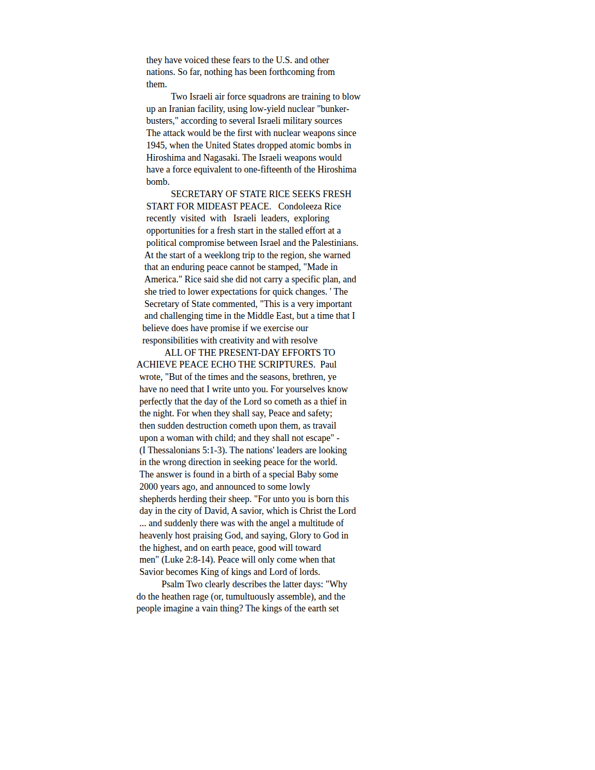they have voiced these fears to the U.S. and other
nations. So far, nothing has been forthcoming from
them.
Two Israeli air force squadrons are training to blow
up an Iranian facility, using low-yield nuclear "bunker-
busters," according to several Israeli military sources
The attack would be the first with nuclear weapons since
1945, when the United States dropped atomic bombs in
Hiroshima and Nagasaki. The Israeli weapons would
have a force equivalent to one-fifteenth of the Hiroshima
bomb.
SECRETARY OF STATE RICE SEEKS FRESH
START FOR MIDEAST PEACE. Condoleeza Rice
recently visited with Israeli leaders, exploring
opportunities for a fresh start in the stalled effort at a
political compromise between Israel and the Palestinians.
At the start of a weeklong trip to the region, she warned
that an enduring peace cannot be stamped, "Made in
America." Rice said she did not carry a specific plan, and
she tried to lower expectations for quick changes. ' The
Secretary of State commented, "This is a very important
and challenging time in the Middle East, but a time that I
believe does have promise if we exercise our
responsibilities with creativity and with resolve
ALL OF THE PRESENT-DAY EFFORTS TO
ACHIEVE PEACE ECHO THE SCRIPTURES. Paul
wrote, "But of the times and the seasons, brethren, ye
have no need that I write unto you. For yourselves know
perfectly that the day of the Lord so cometh as a thief in
the night. For when they shall say, Peace and safety;
then sudden destruction cometh upon them, as travail
upon a woman with child; and they shall not escape" -
(I Thessalonians 5:1-3). The nations' leaders are looking
in the wrong direction in seeking peace for the world.
The answer is found in a birth of a special Baby some
2000 years ago, and announced to some lowly
shepherds herding their sheep. "For unto you is born this
day in the city of David, A savior, which is Christ the Lord
... and suddenly there was with the angel a multitude of
heavenly host praising God, and saying, Glory to God in
the highest, and on earth peace, good will toward
men" (Luke 2:8-14). Peace will only come when that
Savior becomes King of kings and Lord of lords.
Psalm Two clearly describes the latter days: "Why
do the heathen rage (or, tumultuously assemble), and the
people imagine a vain thing? The kings of the earth set